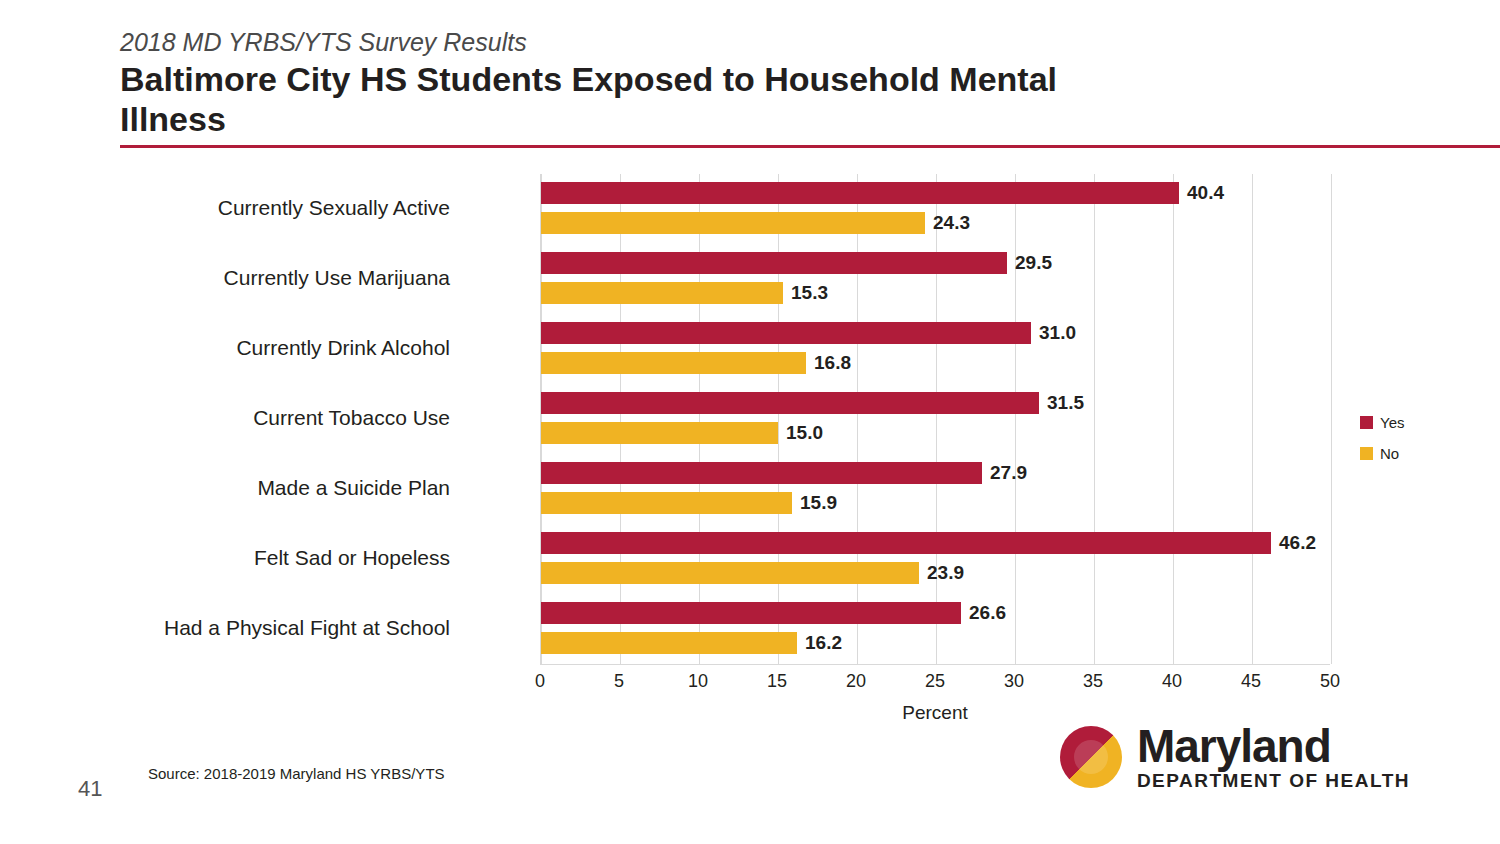2018 MD YRBS/YTS Survey Results
Baltimore City HS Students Exposed to Household Mental
Illness
40.4
24.3
29.5
15.3
31.0
16.8
31.5
15.0
27.9
15.9
46.2
23.9
26.6
16.2
Currently Sexually Active
Currently Use Marijuana
Currently Drink Alcohol
Current Tobacco Use
Made a Suicide Plan
Felt Sad or Hopeless
Had a Physical Fight at School
Yes
No
0
5
10
15
20
25
30
35
40
45
50
Percent
Source: 2018-2019 Maryland HS YRBS/YTS
41
Maryland
DEPARTMENT OF HEALTH